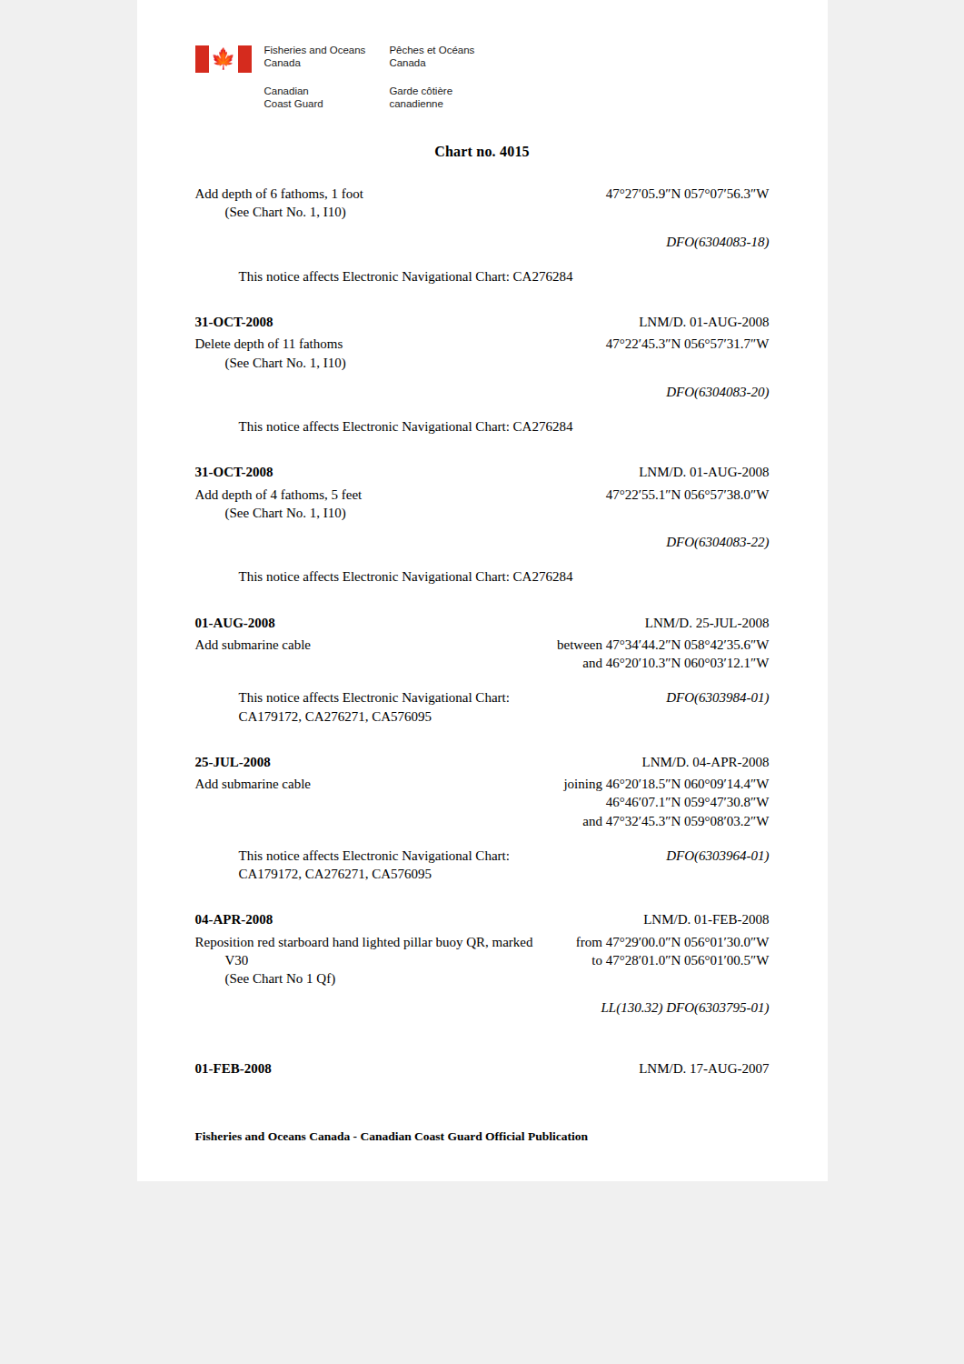🍁
| Fisheries and Oceans Canada | Pêches et Océans Canada |
| Canadian Coast Guard | Garde côtière canadienne |
Chart no. 4015
Add depth of 6 fathoms, 1 foot
(See Chart No. 1, I10)
47°27′05.9″N 057°07′56.3″W
DFO(6304083-18)
This notice affects Electronic Navigational Chart: CA276284
31-OCT-2008 LNM/D. 01-AUG-2008
Delete depth of 11 fathoms
(See Chart No. 1, I10)
47°22′45.3″N 056°57′31.7″W
DFO(6304083-20)
This notice affects Electronic Navigational Chart: CA276284
31-OCT-2008 LNM/D. 01-AUG-2008
Add depth of 4 fathoms, 5 feet
(See Chart No. 1, I10)
47°22′55.1″N 056°57′38.0″W
DFO(6304083-22)
This notice affects Electronic Navigational Chart: CA276284
01-AUG-2008 LNM/D. 25-JUL-2008
Add submarine cable
between 47°34′44.2″N 058°42′35.6″W
and 46°20′10.3″N 060°03′12.1″W
This notice affects Electronic Navigational Chart:
CA179172, CA276271, CA576095
DFO(6303984-01)
25-JUL-2008 LNM/D. 04-APR-2008
Add submarine cable
joining 46°20′18.5″N 060°09′14.4″W
46°46′07.1″N 059°47′30.8″W
and 47°32′45.3″N 059°08′03.2″W
This notice affects Electronic Navigational Chart:
CA179172, CA276271, CA576095
DFO(6303964-01)
04-APR-2008 LNM/D. 01-FEB-2008
Reposition red starboard hand lighted pillar buoy QR, marked
V30
(See Chart No 1 Qf)
from 47°29′00.0″N 056°01′30.0″W
to 47°28′01.0″N 056°01′00.5″W
LL(130.32) DFO(6303795-01)
01-FEB-2008 LNM/D. 17-AUG-2007
Fisheries and Oceans Canada - Canadian Coast Guard Official Publication